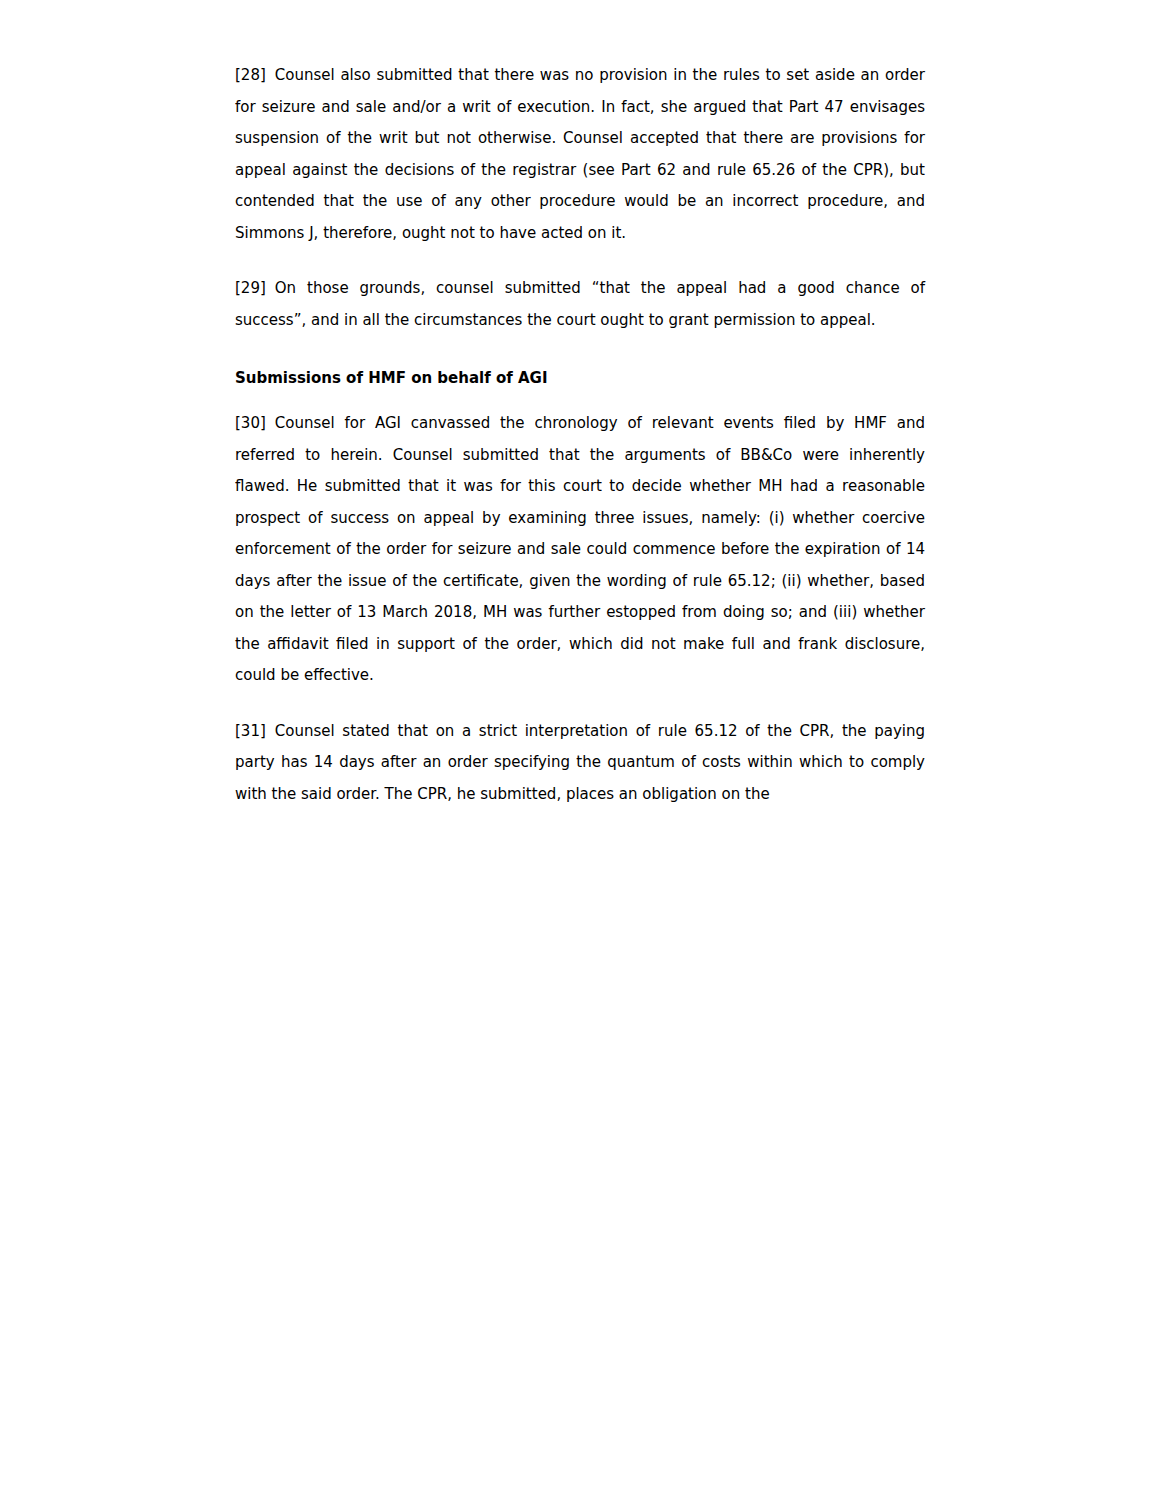[28] Counsel also submitted that there was no provision in the rules to set aside an order for seizure and sale and/or a writ of execution. In fact, she argued that Part 47 envisages suspension of the writ but not otherwise. Counsel accepted that there are provisions for appeal against the decisions of the registrar (see Part 62 and rule 65.26 of the CPR), but contended that the use of any other procedure would be an incorrect procedure, and Simmons J, therefore, ought not to have acted on it.
[29] On those grounds, counsel submitted “that the appeal had a good chance of success”, and in all the circumstances the court ought to grant permission to appeal.
Submissions of HMF on behalf of AGI
[30] Counsel for AGI canvassed the chronology of relevant events filed by HMF and referred to herein. Counsel submitted that the arguments of BB&Co were inherently flawed. He submitted that it was for this court to decide whether MH had a reasonable prospect of success on appeal by examining three issues, namely: (i) whether coercive enforcement of the order for seizure and sale could commence before the expiration of 14 days after the issue of the certificate, given the wording of rule 65.12; (ii) whether, based on the letter of 13 March 2018, MH was further estopped from doing so; and (iii) whether the affidavit filed in support of the order, which did not make full and frank disclosure, could be effective.
[31] Counsel stated that on a strict interpretation of rule 65.12 of the CPR, the paying party has 14 days after an order specifying the quantum of costs within which to comply with the said order. The CPR, he submitted, places an obligation on the